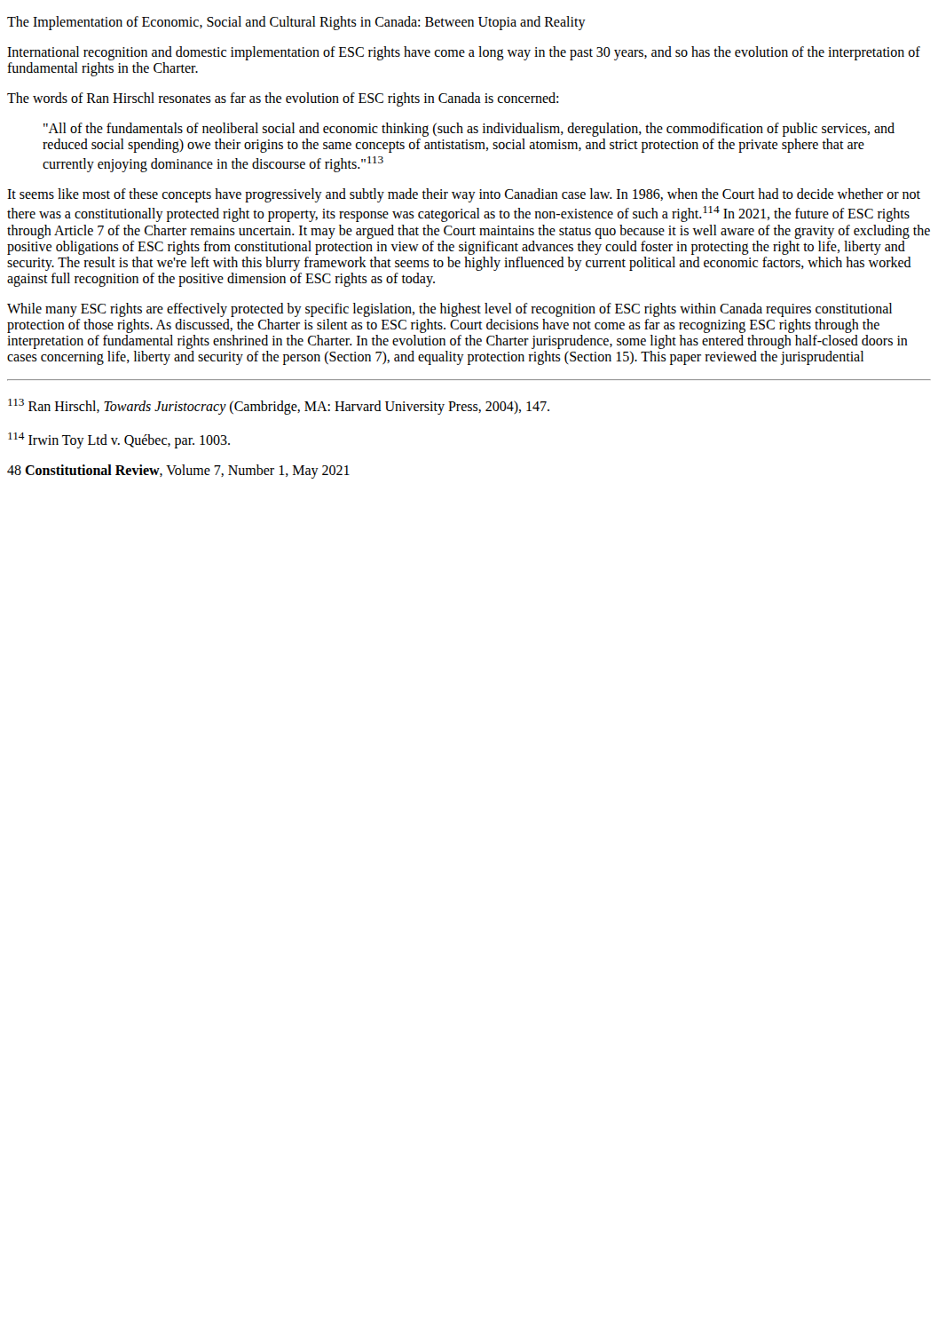The Implementation of Economic, Social and Cultural Rights in Canada: Between Utopia and Reality
International recognition and domestic implementation of ESC rights have come a long way in the past 30 years, and so has the evolution of the interpretation of fundamental rights in the Charter.
The words of Ran Hirschl resonates as far as the evolution of ESC rights in Canada is concerned:
"All of the fundamentals of neoliberal social and economic thinking (such as individualism, deregulation, the commodification of public services, and reduced social spending) owe their origins to the same concepts of antistatism, social atomism, and strict protection of the private sphere that are currently enjoying dominance in the discourse of rights."113
It seems like most of these concepts have progressively and subtly made their way into Canadian case law. In 1986, when the Court had to decide whether or not there was a constitutionally protected right to property, its response was categorical as to the non-existence of such a right.114 In 2021, the future of ESC rights through Article 7 of the Charter remains uncertain. It may be argued that the Court maintains the status quo because it is well aware of the gravity of excluding the positive obligations of ESC rights from constitutional protection in view of the significant advances they could foster in protecting the right to life, liberty and security. The result is that we're left with this blurry framework that seems to be highly influenced by current political and economic factors, which has worked against full recognition of the positive dimension of ESC rights as of today.
While many ESC rights are effectively protected by specific legislation, the highest level of recognition of ESC rights within Canada requires constitutional protection of those rights. As discussed, the Charter is silent as to ESC rights. Court decisions have not come as far as recognizing ESC rights through the interpretation of fundamental rights enshrined in the Charter. In the evolution of the Charter jurisprudence, some light has entered through half-closed doors in cases concerning life, liberty and security of the person (Section 7), and equality protection rights (Section 15). This paper reviewed the jurisprudential
113 Ran Hirschl, Towards Juristocracy (Cambridge, MA: Harvard University Press, 2004), 147.
114 Irwin Toy Ltd v. Québec, par. 1003.
48 Constitutional Review, Volume 7, Number 1, May 2021